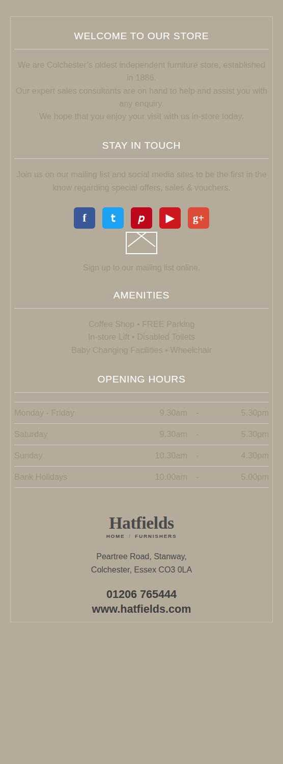Welcome to our Store
We are Colchester’s oldest independent furniture store, established in 1886.
Our expert sales consultants are on hand to help and assist you with any enquiry.
We hope that you enjoy your visit with us in-store today.
Stay in Touch
Join us on our mailing list and social media sites to be the first in the know regarding special offers, sales & vouchers.
f 𝗍 𝑝 ▶ g+
Sign up to our mailing list online.
Amenities
Coffee Shop • FREE Parking
In-store Lift • Disabled Toilets
Baby Changing Facilities • Wheelchair
Opening Hours
| Monday - Friday | 9.30am | - | 5.30pm |
| Saturday | 9.30am | - | 5.30pm |
| Sunday | 10.30am | - | 4.30pm |
| Bank Holidays | 10.00am | - | 5.00pm |
Hatfields
HOME / FURNISHERS
Peartree Road, Stanway,
Colchester, Essex CO3 0LA
01206 765444
www.hatfields.com